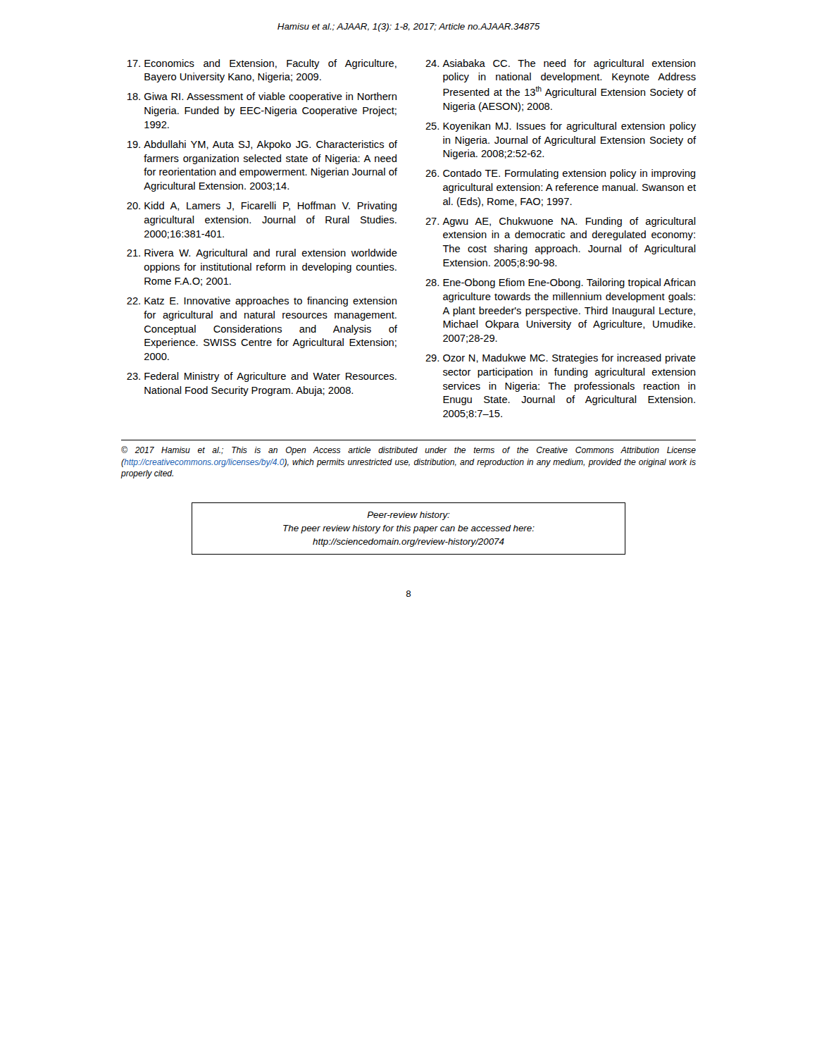Hamisu et al.; AJAAR, 1(3): 1-8, 2017; Article no.AJAAR.34875
Economics and Extension, Faculty of Agriculture, Bayero University Kano, Nigeria; 2009.
Giwa RI. Assessment of viable cooperative in Northern Nigeria. Funded by EEC-Nigeria Cooperative Project; 1992.
Abdullahi YM, Auta SJ, Akpoko JG. Characteristics of farmers organization selected state of Nigeria: A need for reorientation and empowerment. Nigerian Journal of Agricultural Extension. 2003;14.
Kidd A, Lamers J, Ficarelli P, Hoffman V. Privating agricultural extension. Journal of Rural Studies. 2000;16:381-401.
Rivera W. Agricultural and rural extension worldwide oppions for institutional reform in developing counties. Rome F.A.O; 2001.
Katz E. Innovative approaches to financing extension for agricultural and natural resources management. Conceptual Considerations and Analysis of Experience. SWISS Centre for Agricultural Extension; 2000.
Federal Ministry of Agriculture and Water Resources. National Food Security Program. Abuja; 2008.
Asiabaka CC. The need for agricultural extension policy in national development. Keynote Address Presented at the 13th Agricultural Extension Society of Nigeria (AESON); 2008.
Koyenikan MJ. Issues for agricultural extension policy in Nigeria. Journal of Agricultural Extension Society of Nigeria. 2008;2:52-62.
Contado TE. Formulating extension policy in improving agricultural extension: A reference manual. Swanson et al. (Eds), Rome, FAO; 1997.
Agwu AE, Chukwuone NA. Funding of agricultural extension in a democratic and deregulated economy: The cost sharing approach. Journal of Agricultural Extension. 2005;8:90-98.
Ene-Obong Efiom Ene-Obong. Tailoring tropical African agriculture towards the millennium development goals: A plant breeder's perspective. Third Inaugural Lecture, Michael Okpara University of Agriculture, Umudike. 2007;28-29.
Ozor N, Madukwe MC. Strategies for increased private sector participation in funding agricultural extension services in Nigeria: The professionals reaction in Enugu State. Journal of Agricultural Extension. 2005;8:7–15.
© 2017 Hamisu et al.; This is an Open Access article distributed under the terms of the Creative Commons Attribution License (http://creativecommons.org/licenses/by/4.0), which permits unrestricted use, distribution, and reproduction in any medium, provided the original work is properly cited.
Peer-review history:
The peer review history for this paper can be accessed here:
http://sciencedomain.org/review-history/20074
8